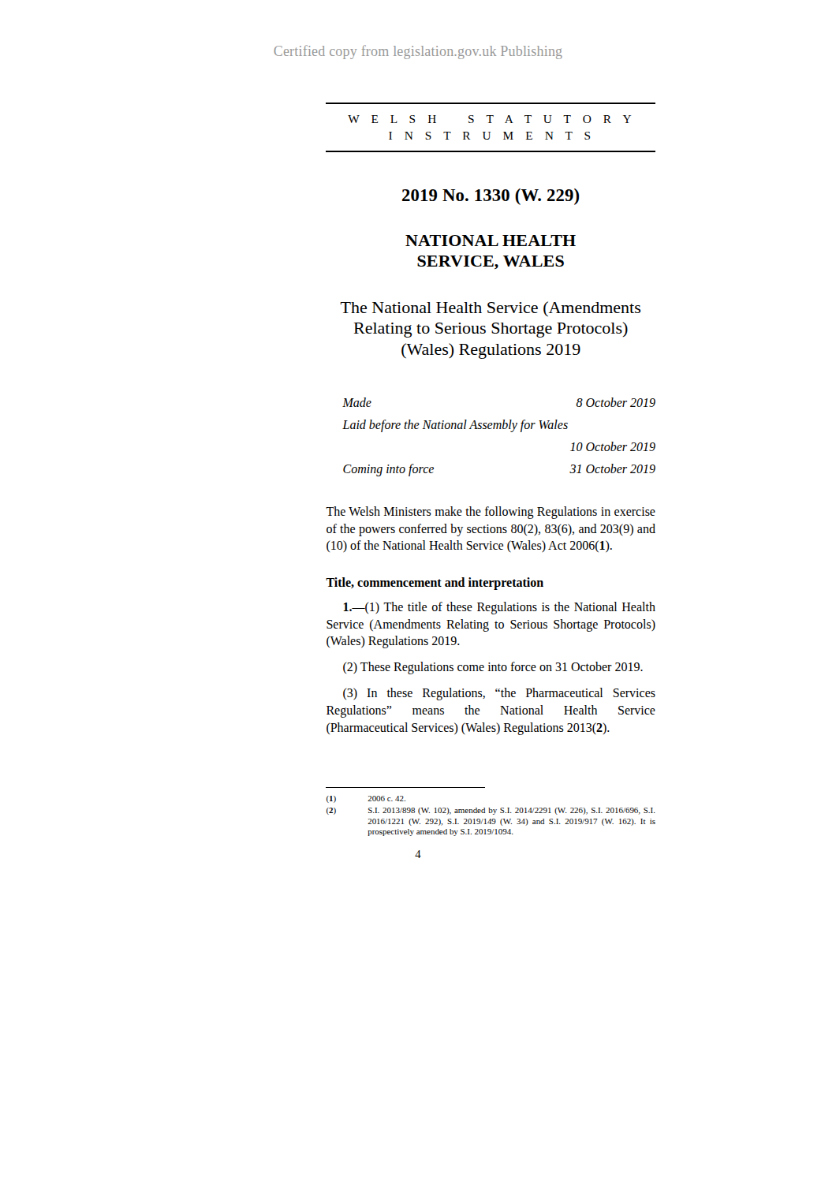Certified copy from legislation.gov.uk Publishing
W E L S H S T A T U T O R Y
I N S T R U M E N T S
2019 No. 1330 (W. 229)
NATIONAL HEALTH
SERVICE, WALES
The National Health Service (Amendments Relating to Serious Shortage Protocols) (Wales) Regulations 2019
| Made | 8 October 2019 |
| Laid before the National Assembly for Wales |
| | 10 October 2019 |
| Coming into force | 31 October 2019 |
The Welsh Ministers make the following Regulations in exercise of the powers conferred by sections 80(2), 83(6), and 203(9) and (10) of the National Health Service (Wales) Act 2006(1).
Title, commencement and interpretation
1.—(1) The title of these Regulations is the National Health Service (Amendments Relating to Serious Shortage Protocols) (Wales) Regulations 2019.
(2) These Regulations come into force on 31 October 2019.
(3) In these Regulations, “the Pharmaceutical Services Regulations” means the National Health Service (Pharmaceutical Services) (Wales) Regulations 2013(2).
| ( 1 ) | 2006 c. 42. |
| ( 2 ) | S.I. 2013/898 (W. 102), amended by S.I. 2014/2291 (W. 226), S.I. 2016/696, S.I. 2016/1221 (W. 292), S.I. 2019/149 (W. 34) and S.I. 2019/917 (W. 162). It is prospectively amended by S.I. 2019/1094. |
4